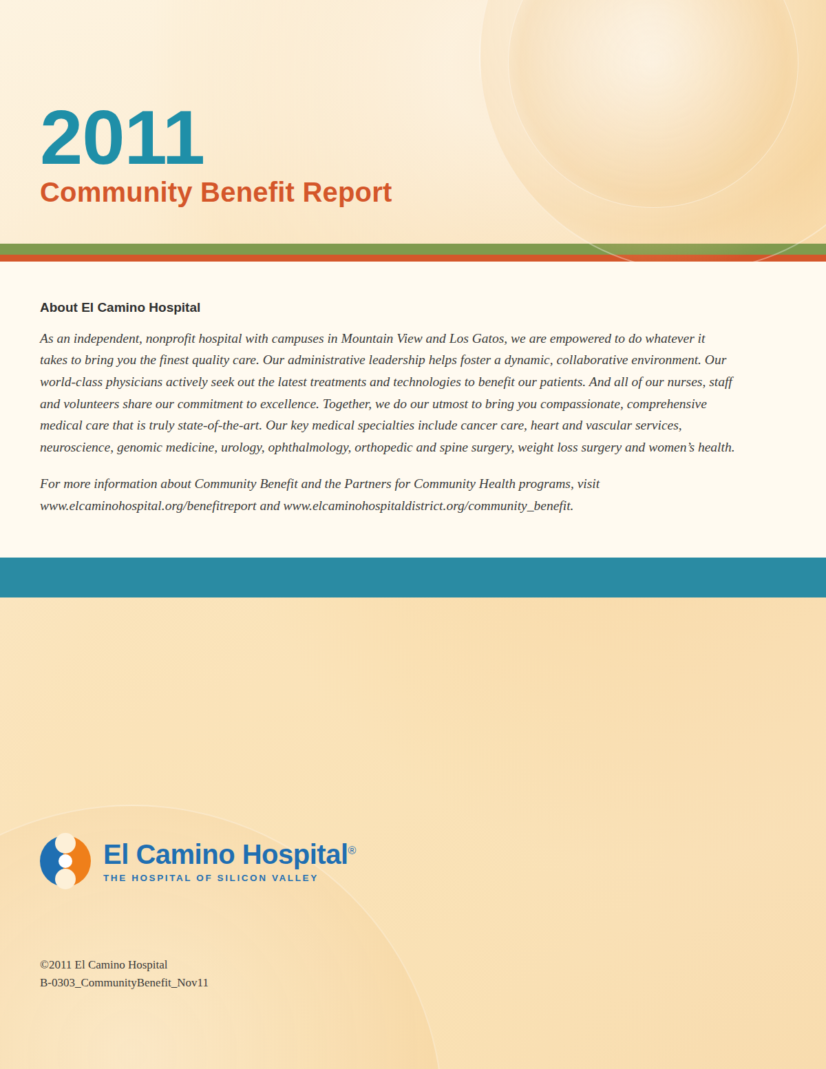2011
Community Benefit Report
About El Camino Hospital
As an independent, nonprofit hospital with campuses in Mountain View and Los Gatos, we are empowered to do whatever it takes to bring you the finest quality care. Our administrative leadership helps foster a dynamic, collaborative environment. Our world-class physicians actively seek out the latest treatments and technologies to benefit our patients. And all of our nurses, staff and volunteers share our commitment to excellence. Together, we do our utmost to bring you compassionate, comprehensive medical care that is truly state-of-the-art. Our key medical specialties include cancer care, heart and vascular services, neuroscience, genomic medicine, urology, ophthalmology, orthopedic and spine surgery, weight loss surgery and women’s health.
For more information about Community Benefit and the Partners for Community Health programs, visit www.elcaminohospital.org/benefitreport and www.elcaminohospitaldistrict.org/community_benefit.
El Camino Hospital®
THE HOSPITAL OF SILICON VALLEY
©2011 El Camino Hospital
B-0303_CommunityBenefit_Nov11